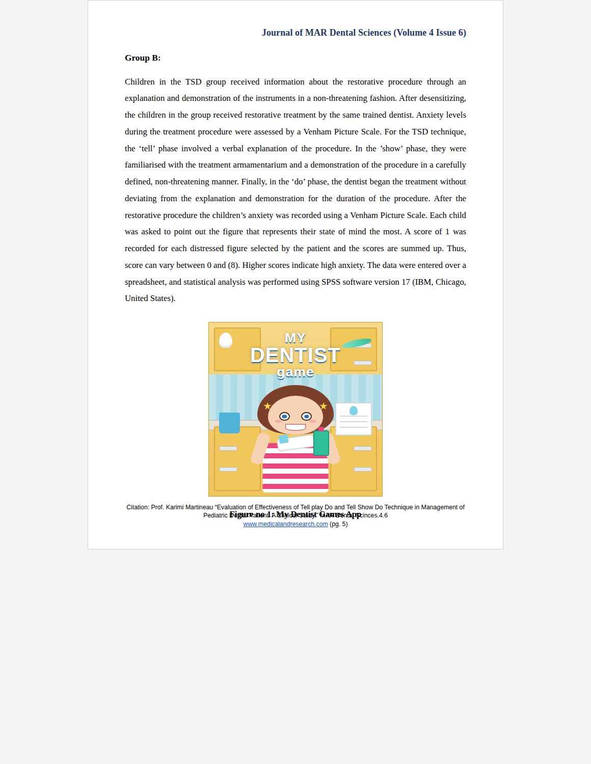Journal of MAR Dental Sciences (Volume 4 Issue 6)
Group B:
Children in the TSD group received information about the restorative procedure through an explanation and demonstration of the instruments in a non-threatening fashion. After desensitizing, the children in the group received restorative treatment by the same trained dentist. Anxiety levels during the treatment procedure were assessed by a Venham Picture Scale. For the TSD technique, the ‘tell’ phase involved a verbal explanation of the procedure. In the ’show’ phase, they were familiarised with the treatment armamentarium and a demonstration of the procedure in a carefully defined, non-threatening manner. Finally, in the ‘do’ phase, the dentist began the treatment without deviating from the explanation and demonstration for the duration of the procedure. After the restorative procedure the children’s anxiety was recorded using a Venham Picture Scale. Each child was asked to point out the figure that represents their state of mind the most. A score of 1 was recorded for each distressed figure selected by the patient and the scores are summed up. Thus, score can vary between 0 and (8). Higher scores indicate high anxiety. The data were entered over a spreadsheet, and statistical analysis was performed using SPSS software version 17 (IBM, Chicago, United States).
MY
DENTIST
game
Figure no 1: My Dentist Games App
Citation: Prof. Karimi Martineau “Evaluation of Effectiveness of Tell play Do and Tell Show Do Technique in Management of Pediatric Dental Patient: A Clinical Study.” MAR Dental Scinces.4.6
www.medicalandresearch.com (pg. 5)